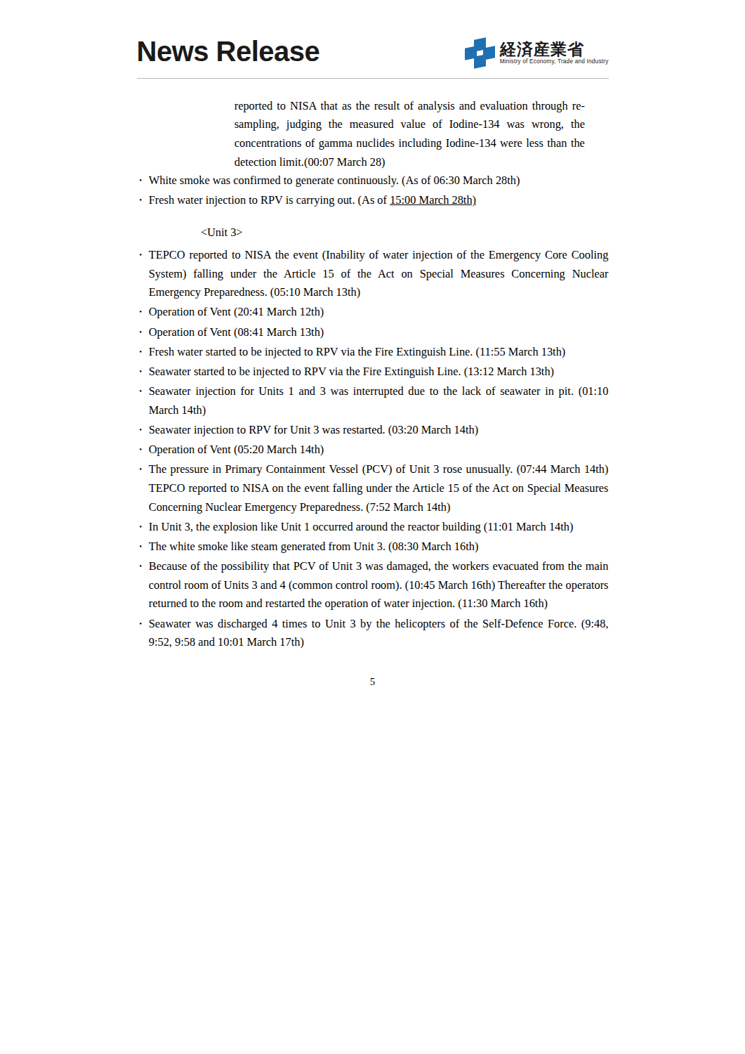News Release
経済産業省
Ministry of Economy, Trade and Industry
reported to NISA that as the result of analysis and evaluation through re-sampling, judging the measured value of Iodine-134 was wrong, the concentrations of gamma nuclides including Iodine-134 were less than the detection limit.(00:07 March 28)
White smoke was confirmed to generate continuously. (As of 06:30 March 28th)
Fresh water injection to RPV is carrying out. (As of 15:00 March 28th)
<Unit 3>
TEPCO reported to NISA the event (Inability of water injection of the Emergency Core Cooling System) falling under the Article 15 of the Act on Special Measures Concerning Nuclear Emergency Preparedness. (05:10 March 13th)
Operation of Vent (20:41 March 12th)
Operation of Vent (08:41 March 13th)
Fresh water started to be injected to RPV via the Fire Extinguish Line. (11:55 March 13th)
Seawater started to be injected to RPV via the Fire Extinguish Line. (13:12 March 13th)
Seawater injection for Units 1 and 3 was interrupted due to the lack of seawater in pit. (01:10 March 14th)
Seawater injection to RPV for Unit 3 was restarted. (03:20 March 14th)
Operation of Vent (05:20 March 14th)
The pressure in Primary Containment Vessel (PCV) of Unit 3 rose unusually. (07:44 March 14th) TEPCO reported to NISA on the event falling under the Article 15 of the Act on Special Measures Concerning Nuclear Emergency Preparedness. (7:52 March 14th)
In Unit 3, the explosion like Unit 1 occurred around the reactor building (11:01 March 14th)
The white smoke like steam generated from Unit 3. (08:30 March 16th)
Because of the possibility that PCV of Unit 3 was damaged, the workers evacuated from the main control room of Units 3 and 4 (common control room). (10:45 March 16th) Thereafter the operators returned to the room and restarted the operation of water injection. (11:30 March 16th)
Seawater was discharged 4 times to Unit 3 by the helicopters of the Self-Defence Force. (9:48, 9:52, 9:58 and 10:01 March 17th)
5